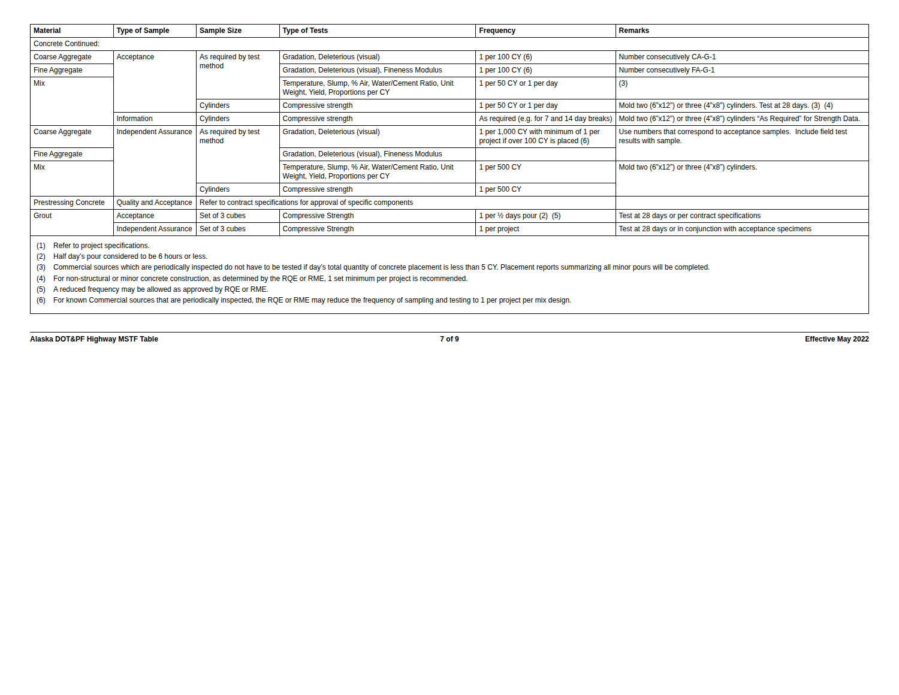| Material | Type of Sample | Sample Size | Type of Tests | Frequency | Remarks |
| --- | --- | --- | --- | --- | --- |
| Concrete Continued: |
| Coarse Aggregate | Acceptance | As required by test method | Gradation, Deleterious (visual) | 1 per 100 CY (6) | Number consecutively CA-G-1 |
| Fine Aggregate | Gradation, Deleterious (visual), Fineness Modulus | 1 per 100 CY (6) | Number consecutively FA-G-1 |
| Mix | Temperature, Slump, % Air, Water/Cement Ratio, Unit Weight, Yield, Proportions per CY | 1 per 50 CY or 1 per day | (3) |
| Cylinders | Compressive strength | 1 per 50 CY or 1 per day | Mold two (6”x12”) or three (4”x8”) cylinders. Test at 28 days. (3) (4) |
| Information | Cylinders | Compressive strength | As required (e.g. for 7 and 14 day breaks) | Mold two (6”x12”) or three (4”x8”) cylinders “As Required” for Strength Data. |
| Coarse Aggregate | Independent Assurance | As required by test method | Gradation, Deleterious (visual) | 1 per 1,000 CY with minimum of 1 per project if over 100 CY is placed (6) | Use numbers that correspond to acceptance samples. Include field test results with sample. |
| Fine Aggregate | Gradation, Deleterious (visual), Fineness Modulus | |
| Mix | Temperature, Slump, % Air, Water/Cement Ratio, Unit Weight, Yield, Proportions per CY | 1 per 500 CY | Mold two (6”x12”) or three (4”x8”) cylinders. |
| Cylinders | Compressive strength | 1 per 500 CY |
| Prestressing Concrete | Quality and Acceptance | Refer to contract specifications for approval of specific components | |
| Grout | Acceptance | Set of 3 cubes | Compressive Strength | 1 per ½ days pour (2) (5) | Test at 28 days or per contract specifications |
| Independent Assurance | Set of 3 cubes | Compressive Strength | 1 per project | Test at 28 days or in conjunction with acceptance specimens |
(1) Refer to project specifications.
(2) Half day’s pour considered to be 6 hours or less.
(3) Commercial sources which are periodically inspected do not have to be tested if day’s total quantity of concrete placement is less than 5 CY. Placement reports summarizing all minor pours will be completed.
(4) For non-structural or minor concrete construction, as determined by the RQE or RME, 1 set minimum per project is recommended.
(5) A reduced frequency may be allowed as approved by RQE or RME.
(6) For known Commercial sources that are periodically inspected, the RQE or RME may reduce the frequency of sampling and testing to 1 per project per mix design.
Alaska DOT&PF Highway MSTF Table
7 of 9
Effective May 2022